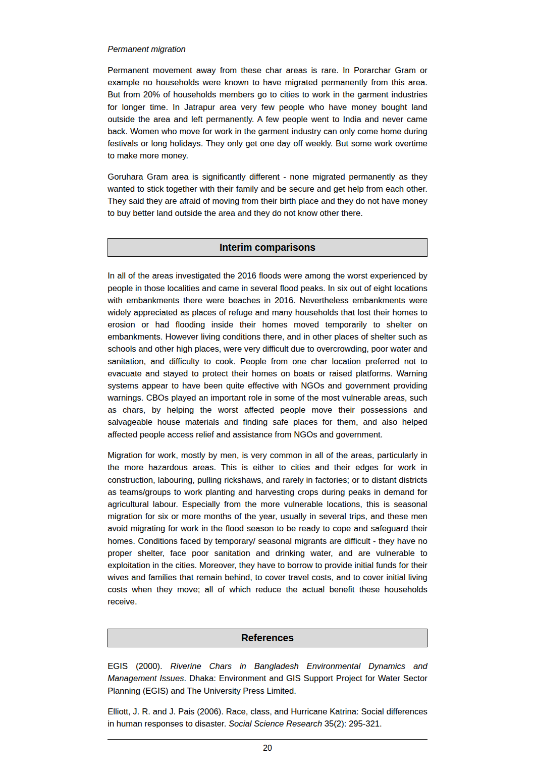Permanent migration
Permanent movement away from these char areas is rare. In Porarchar Gram or example no households were known to have migrated permanently from this area. But from 20% of households members go to cities to work in the garment industries for longer time. In Jatrapur area very few people who have money bought land outside the area and left permanently. A few people went to India and never came back. Women who move for work in the garment industry can only come home during festivals or long holidays. They only get one day off weekly. But some work overtime to make more money.
Goruhara Gram area is significantly different - none migrated permanently as they wanted to stick together with their family and be secure and get help from each other. They said they are afraid of moving from their birth place and they do not have money to buy better land outside the area and they do not know other there.
Interim comparisons
In all of the areas investigated the 2016 floods were among the worst experienced by people in those localities and came in several flood peaks. In six out of eight locations with embankments there were beaches in 2016. Nevertheless embankments were widely appreciated as places of refuge and many households that lost their homes to erosion or had flooding inside their homes moved temporarily to shelter on embankments. However living conditions there, and in other places of shelter such as schools and other high places, were very difficult due to overcrowding, poor water and sanitation, and difficulty to cook. People from one char location preferred not to evacuate and stayed to protect their homes on boats or raised platforms. Warning systems appear to have been quite effective with NGOs and government providing warnings. CBOs played an important role in some of the most vulnerable areas, such as chars, by helping the worst affected people move their possessions and salvageable house materials and finding safe places for them, and also helped affected people access relief and assistance from NGOs and government.
Migration for work, mostly by men, is very common in all of the areas, particularly in the more hazardous areas. This is either to cities and their edges for work in construction, labouring, pulling rickshaws, and rarely in factories; or to distant districts as teams/groups to work planting and harvesting crops during peaks in demand for agricultural labour. Especially from the more vulnerable locations, this is seasonal migration for six or more months of the year, usually in several trips, and these men avoid migrating for work in the flood season to be ready to cope and safeguard their homes. Conditions faced by temporary/ seasonal migrants are difficult - they have no proper shelter, face poor sanitation and drinking water, and are vulnerable to exploitation in the cities. Moreover, they have to borrow to provide initial funds for their wives and families that remain behind, to cover travel costs, and to cover initial living costs when they move; all of which reduce the actual benefit these households receive.
References
EGIS (2000). Riverine Chars in Bangladesh Environmental Dynamics and Management Issues. Dhaka: Environment and GIS Support Project for Water Sector Planning (EGIS) and The University Press Limited.
Elliott, J. R. and J. Pais (2006). Race, class, and Hurricane Katrina: Social differences in human responses to disaster. Social Science Research 35(2): 295-321.
20